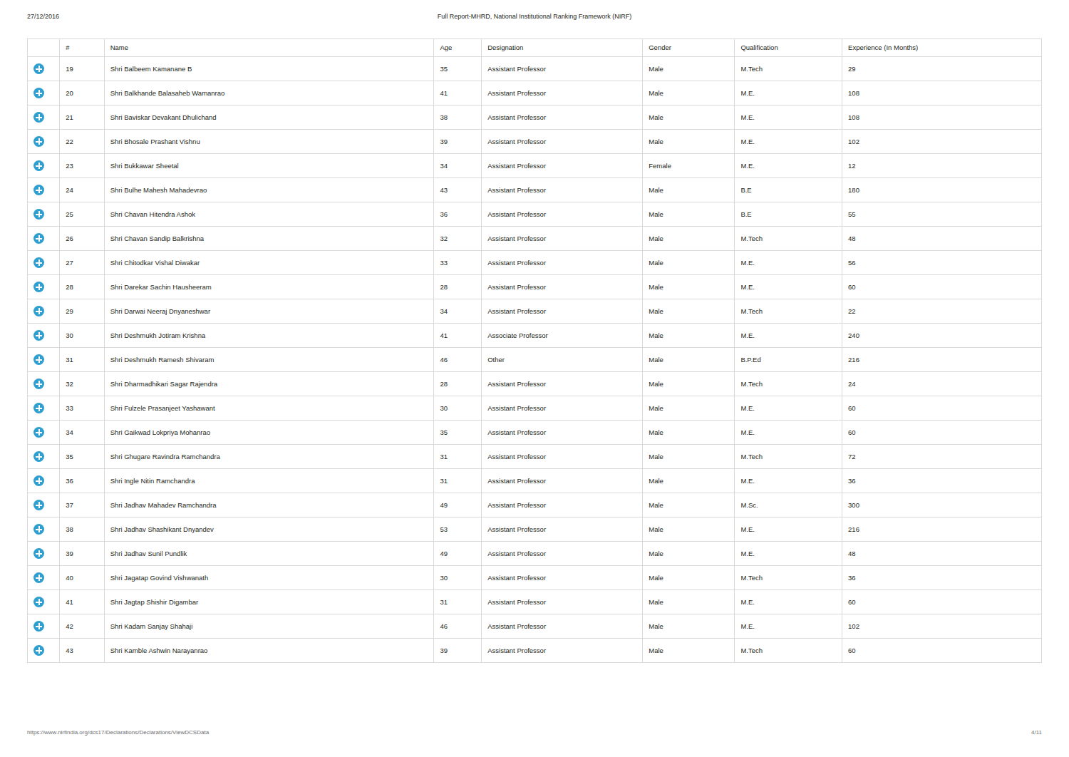27/12/2016
Full Report-MHRD, National Institutional Ranking Framework (NIRF)
| | # | Name | Age | Designation | Gender | Qualification | Experience (In Months) |
| --- | --- | --- | --- | --- | --- | --- | --- |
| | 19 | Shri Balbeem Kamanane B | 35 | Assistant Professor | Male | M.Tech | 29 |
| | 20 | Shri Balkhande Balasaheb Wamanrao | 41 | Assistant Professor | Male | M.E. | 108 |
| | 21 | Shri Baviskar Devakant Dhulichand | 38 | Assistant Professor | Male | M.E. | 108 |
| | 22 | Shri Bhosale Prashant Vishnu | 39 | Assistant Professor | Male | M.E. | 102 |
| | 23 | Shri Bukkawar Sheetal | 34 | Assistant Professor | Female | M.E. | 12 |
| | 24 | Shri Bulhe Mahesh Mahadevrao | 43 | Assistant Professor | Male | B.E | 180 |
| | 25 | Shri Chavan Hitendra Ashok | 36 | Assistant Professor | Male | B.E | 55 |
| | 26 | Shri Chavan Sandip Balkrishna | 32 | Assistant Professor | Male | M.Tech | 48 |
| | 27 | Shri Chitodkar Vishal Diwakar | 33 | Assistant Professor | Male | M.E. | 56 |
| | 28 | Shri Darekar Sachin Hausheeram | 28 | Assistant Professor | Male | M.E. | 60 |
| | 29 | Shri Darwai Neeraj Dnyaneshwar | 34 | Assistant Professor | Male | M.Tech | 22 |
| | 30 | Shri Deshmukh Jotiram Krishna | 41 | Associate Professor | Male | M.E. | 240 |
| | 31 | Shri Deshmukh Ramesh Shivaram | 46 | Other | Male | B.P.Ed | 216 |
| | 32 | Shri Dharmadhikari Sagar Rajendra | 28 | Assistant Professor | Male | M.Tech | 24 |
| | 33 | Shri Fulzele Prasanjeet Yashawant | 30 | Assistant Professor | Male | M.E. | 60 |
| | 34 | Shri Gaikwad Lokpriya Mohanrao | 35 | Assistant Professor | Male | M.E. | 60 |
| | 35 | Shri Ghugare Ravindra Ramchandra | 31 | Assistant Professor | Male | M.Tech | 72 |
| | 36 | Shri Ingle Nitin Ramchandra | 31 | Assistant Professor | Male | M.E. | 36 |
| | 37 | Shri Jadhav Mahadev Ramchandra | 49 | Assistant Professor | Male | M.Sc. | 300 |
| | 38 | Shri Jadhav Shashikant Dnyandev | 53 | Assistant Professor | Male | M.E. | 216 |
| | 39 | Shri Jadhav Sunil Pundlik | 49 | Assistant Professor | Male | M.E. | 48 |
| | 40 | Shri Jagatap Govind Vishwanath | 30 | Assistant Professor | Male | M.Tech | 36 |
| | 41 | Shri Jagtap Shishir Digambar | 31 | Assistant Professor | Male | M.E. | 60 |
| | 42 | Shri Kadam Sanjay Shahaji | 46 | Assistant Professor | Male | M.E. | 102 |
| | 43 | Shri Kamble Ashwin Narayanrao | 39 | Assistant Professor | Male | M.Tech | 60 |
https://www.nirfindia.org/dcs17/Declarations/Declarations/ViewDCSData
4/11